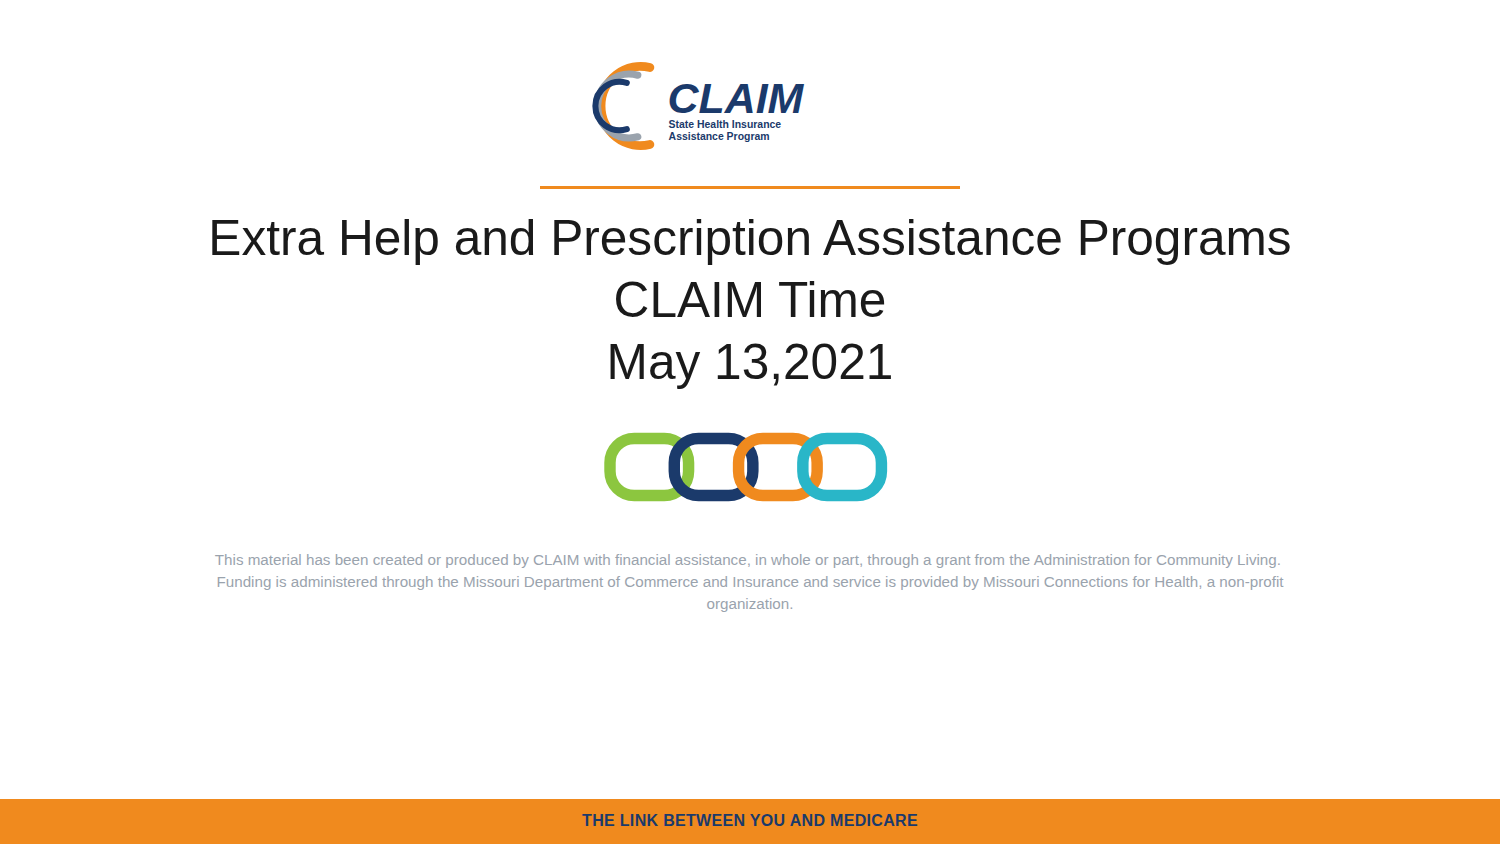CLAIM State Health Insurance Assistance Program
Extra Help and Prescription Assistance Programs CLAIM Time May 13,2021
This material has been created or produced by CLAIM with financial assistance, in whole or part, through a grant from the Administration for Community Living. Funding is administered through the Missouri Department of Commerce and Insurance and service is provided by Missouri Connections for Health, a non-profit organization.
The link between you and Medicare